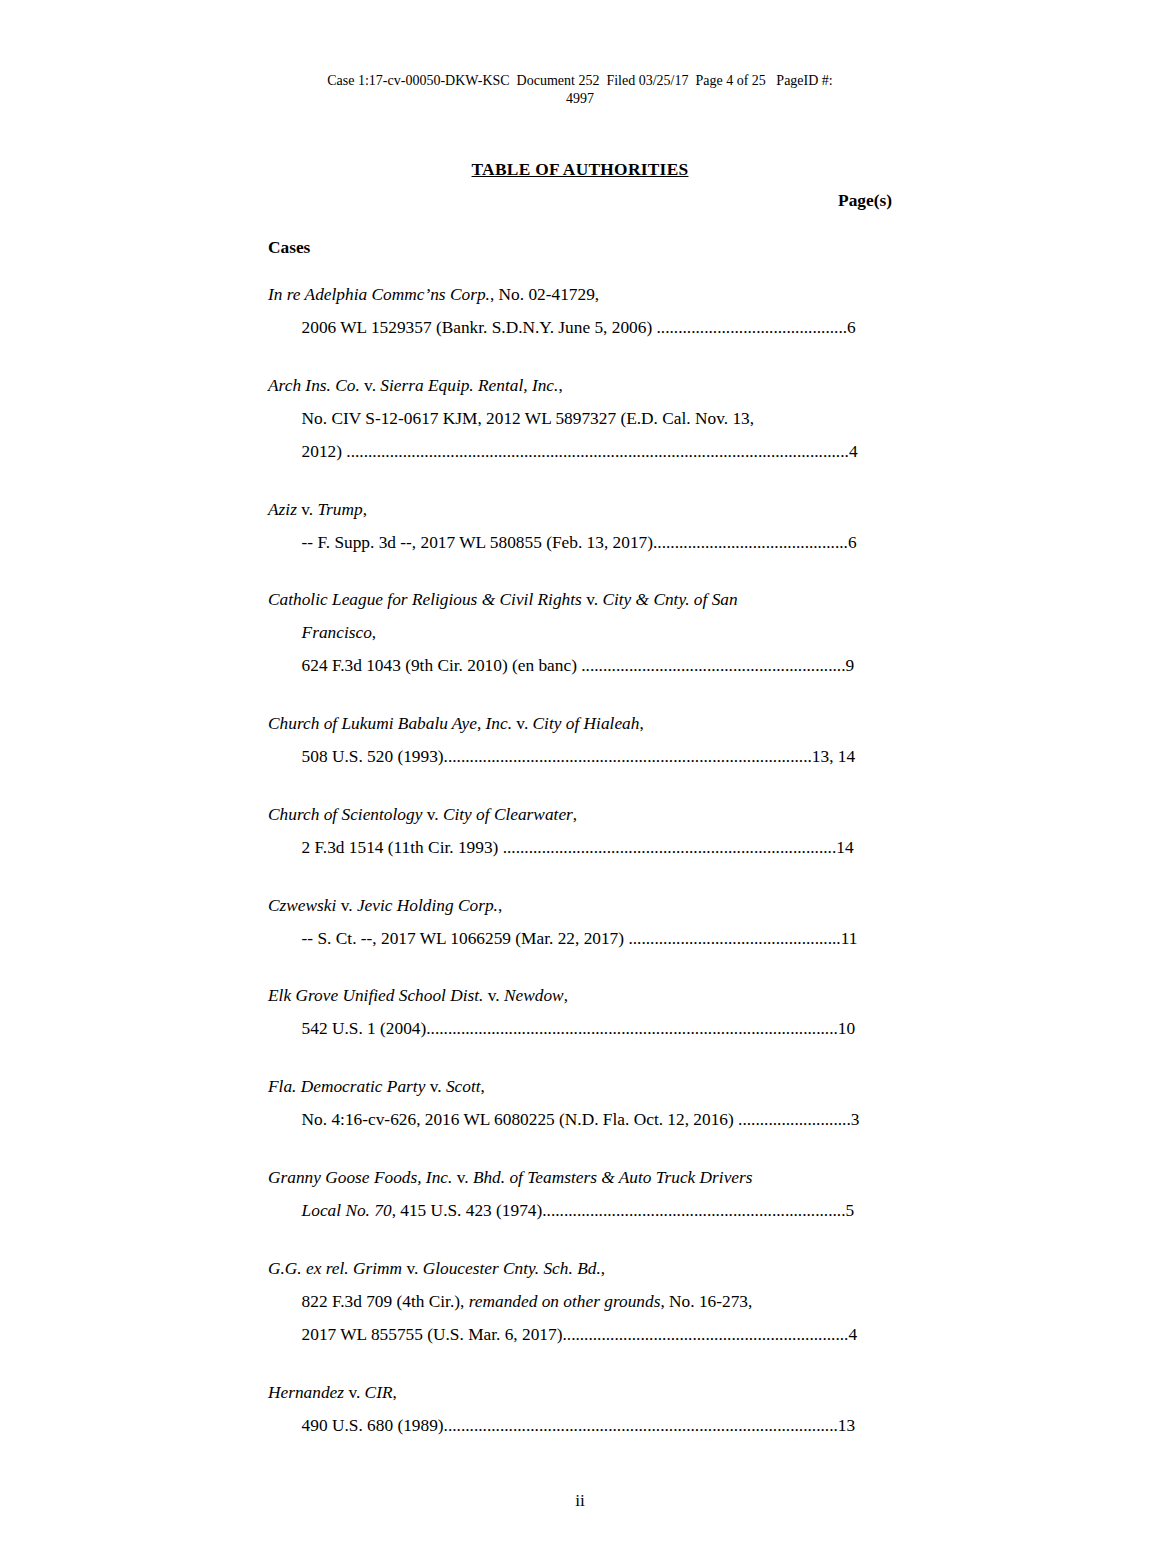Case 1:17-cv-00050-DKW-KSC Document 252 Filed 03/25/17 Page 4 of 25 PageID #: 4997
TABLE OF AUTHORITIES
Page(s)
Cases
In re Adelphia Commc’ns Corp., No. 02-41729, 2006 WL 1529357 (Bankr. S.D.N.Y. June 5, 2006) ............................................6
Arch Ins. Co. v. Sierra Equip. Rental, Inc., No. CIV S-12-0617 KJM, 2012 WL 5897327 (E.D. Cal. Nov. 13, 2012) ....................................................................................................................4
Aziz v. Trump, -- F. Supp. 3d --, 2017 WL 580855 (Feb. 13, 2017).............................................6
Catholic League for Religious & Civil Rights v. City & Cnty. of San Francisco, 624 F.3d 1043 (9th Cir. 2010) (en banc) .............................................................9
Church of Lukumi Babalu Aye, Inc. v. City of Hialeah, 508 U.S. 520 (1993).....................................................................................13, 14
Church of Scientology v. City of Clearwater, 2 F.3d 1514 (11th Cir. 1993) .............................................................................14
Czwewski v. Jevic Holding Corp., -- S. Ct. --, 2017 WL 1066259 (Mar. 22, 2017) .................................................11
Elk Grove Unified School Dist. v. Newdow, 542 U.S. 1 (2004)...............................................................................................10
Fla. Democratic Party v. Scott, No. 4:16-cv-626, 2016 WL 6080225 (N.D. Fla. Oct. 12, 2016) ..........................3
Granny Goose Foods, Inc. v. Bhd. of Teamsters & Auto Truck Drivers Local No. 70, 415 U.S. 423 (1974)......................................................................5
G.G. ex rel. Grimm v. Gloucester Cnty. Sch. Bd., 822 F.3d 709 (4th Cir.), remanded on other grounds, No. 16-273, 2017 WL 855755 (U.S. Mar. 6, 2017)..................................................................4
Hernandez v. CIR, 490 U.S. 680 (1989)...........................................................................................13
ii